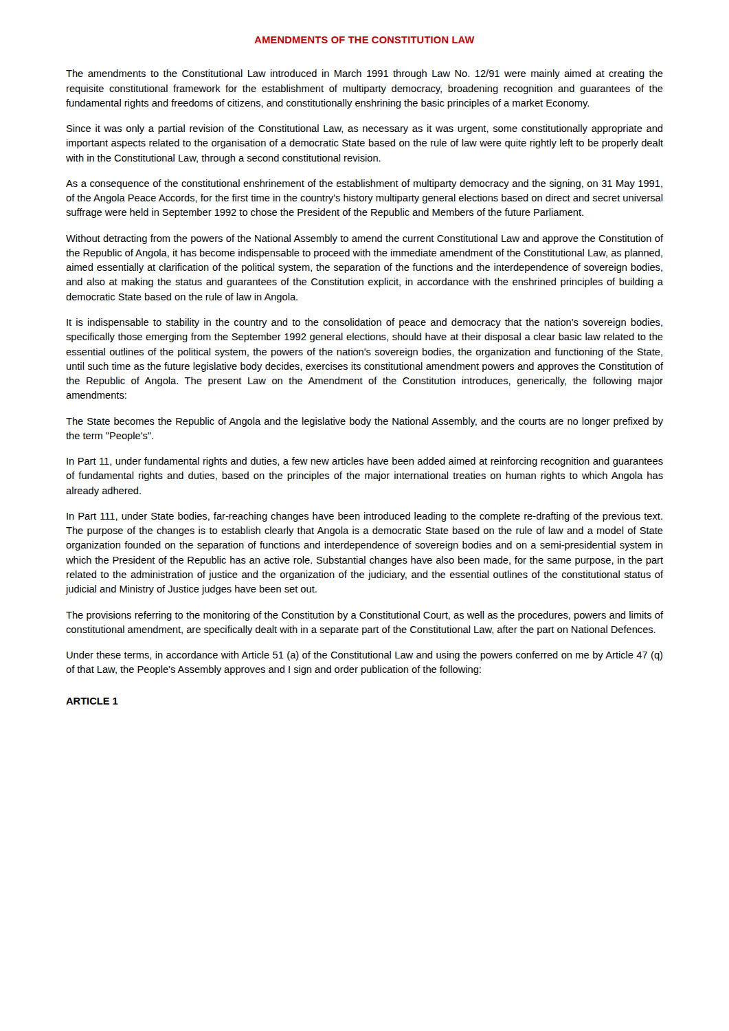Amendments of the Constitution Law
The amendments to the Constitutional Law introduced in March 1991 through Law No. 12/91 were mainly aimed at creating the requisite constitutional framework for the establishment of multiparty democracy, broadening recognition and guarantees of the fundamental rights and freedoms of citizens, and constitutionally enshrining the basic principles of a market Economy.
Since it was only a partial revision of the Constitutional Law, as necessary as it was urgent, some constitutionally appropriate and important aspects related to the organisation of a democratic State based on the rule of law were quite rightly left to be properly dealt with in the Constitutional Law, through a second constitutional revision.
As a consequence of the constitutional enshrinement of the establishment of multiparty democracy and the signing, on 31 May 1991, of the Angola Peace Accords, for the first time in the country's history multiparty general elections based on direct and secret universal suffrage were held in September 1992 to chose the President of the Republic and Members of the future Parliament.
Without detracting from the powers of the National Assembly to amend the current Constitutional Law and approve the Constitution of the Republic of Angola, it has become indispensable to proceed with the immediate amendment of the Constitutional Law, as planned, aimed essentially at clarification of the political system, the separation of the functions and the interdependence of sovereign bodies, and also at making the status and guarantees of the Constitution explicit, in accordance with the enshrined principles of building a democratic State based on the rule of law in Angola.
It is indispensable to stability in the country and to the consolidation of peace and democracy that the nation's sovereign bodies, specifically those emerging from the September 1992 general elections, should have at their disposal a clear basic law related to the essential outlines of the political system, the powers of the nation's sovereign bodies, the organization and functioning of the State, until such time as the future legislative body decides, exercises its constitutional amendment powers and approves the Constitution of the Republic of Angola. The present Law on the Amendment of the Constitution introduces, generically, the following major amendments:
The State becomes the Republic of Angola and the legislative body the National Assembly, and the courts are no longer prefixed by the term "People's".
In Part 11, under fundamental rights and duties, a few new articles have been added aimed at reinforcing recognition and guarantees of fundamental rights and duties, based on the principles of the major international treaties on human rights to which Angola has already adhered.
In Part 111, under State bodies, far-reaching changes have been introduced leading to the complete re-drafting of the previous text. The purpose of the changes is to establish clearly that Angola is a democratic State based on the rule of law and a model of State organization founded on the separation of functions and interdependence of sovereign bodies and on a semi-presidential system in which the President of the Republic has an active role. Substantial changes have also been made, for the same purpose, in the part related to the administration of justice and the organization of the judiciary, and the essential outlines of the constitutional status of judicial and Ministry of Justice judges have been set out.
The provisions referring to the monitoring of the Constitution by a Constitutional Court, as well as the procedures, powers and limits of constitutional amendment, are specifically dealt with in a separate part of the Constitutional Law, after the part on National Defences.
Under these terms, in accordance with Article 51 (a) of the Constitutional Law and using the powers conferred on me by Article 47 (q) of that Law, the People's Assembly approves and I sign and order publication of the following:
ARTICLE 1